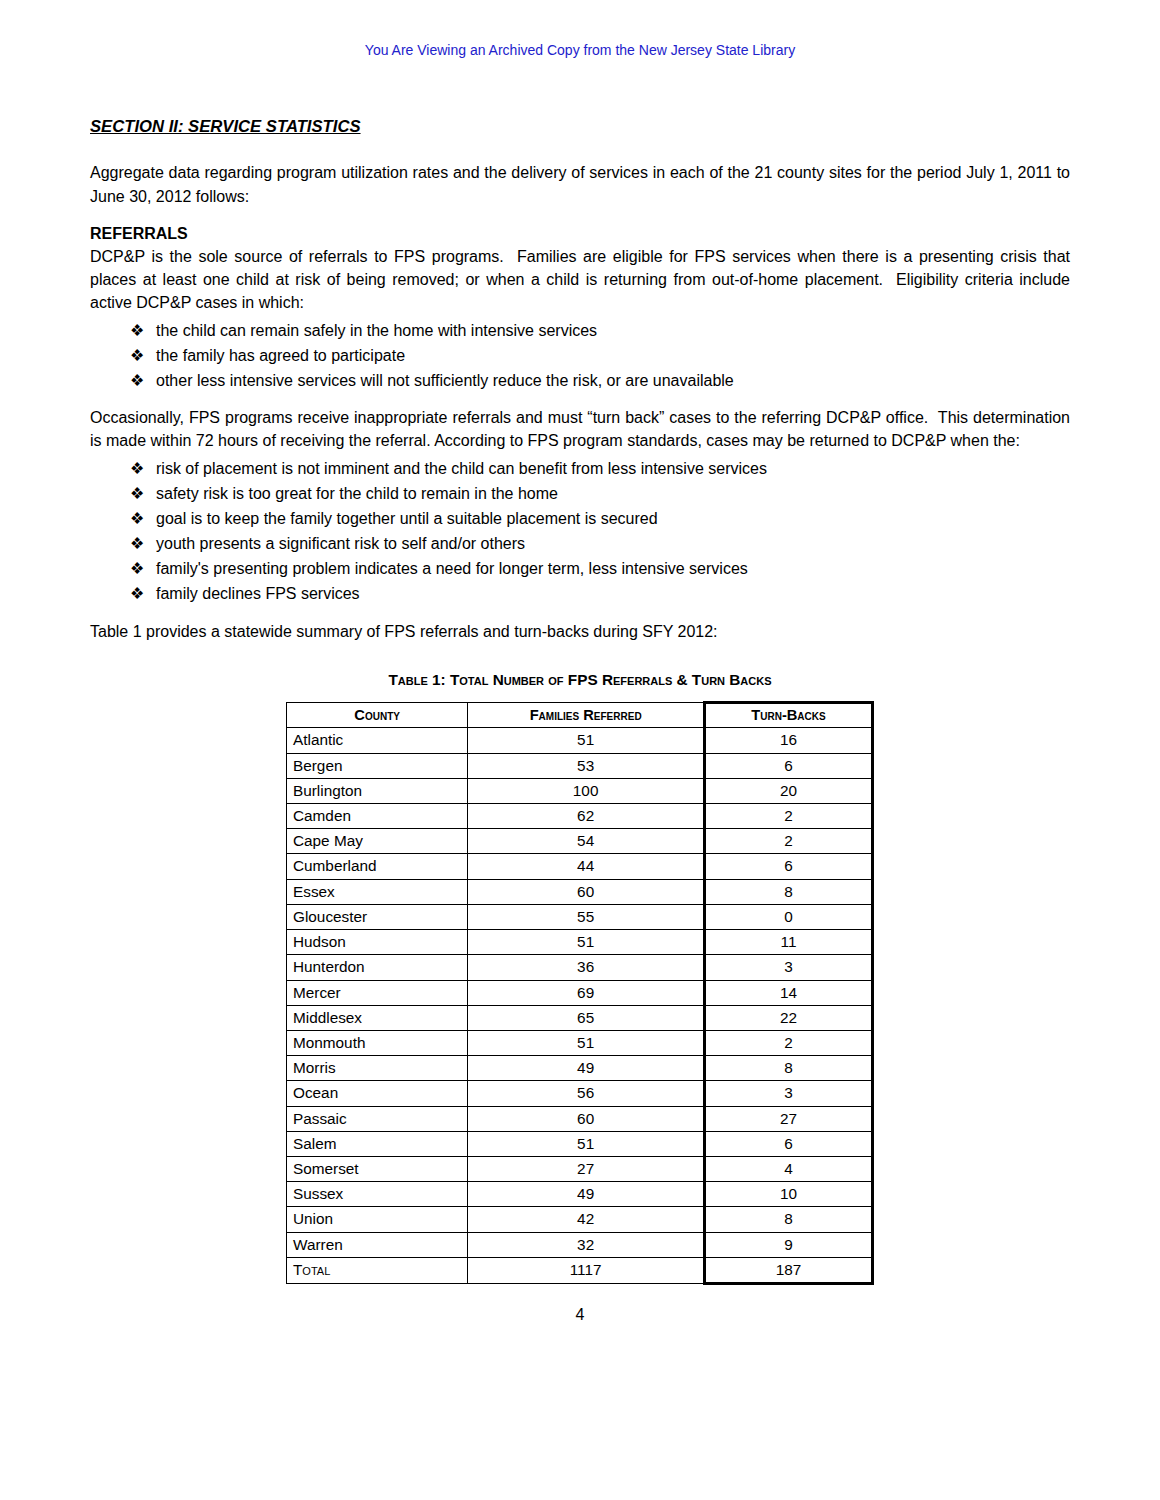You Are Viewing an Archived Copy from the New Jersey State Library
SECTION II: SERVICE STATISTICS
Aggregate data regarding program utilization rates and the delivery of services in each of the 21 county sites for the period July 1, 2011 to June 30, 2012 follows:
REFERRALS
DCP&P is the sole source of referrals to FPS programs. Families are eligible for FPS services when there is a presenting crisis that places at least one child at risk of being removed; or when a child is returning from out-of-home placement. Eligibility criteria include active DCP&P cases in which:
the child can remain safely in the home with intensive services
the family has agreed to participate
other less intensive services will not sufficiently reduce the risk, or are unavailable
Occasionally, FPS programs receive inappropriate referrals and must “turn back” cases to the referring DCP&P office. This determination is made within 72 hours of receiving the referral. According to FPS program standards, cases may be returned to DCP&P when the:
risk of placement is not imminent and the child can benefit from less intensive services
safety risk is too great for the child to remain in the home
goal is to keep the family together until a suitable placement is secured
youth presents a significant risk to self and/or others
family's presenting problem indicates a need for longer term, less intensive services
family declines FPS services
Table 1 provides a statewide summary of FPS referrals and turn-backs during SFY 2012:
Table 1: Total Number of FPS Referrals & Turn Backs
| County | Families Referred | Turn-Backs |
| --- | --- | --- |
| Atlantic | 51 | 16 |
| Bergen | 53 | 6 |
| Burlington | 100 | 20 |
| Camden | 62 | 2 |
| Cape May | 54 | 2 |
| Cumberland | 44 | 6 |
| Essex | 60 | 8 |
| Gloucester | 55 | 0 |
| Hudson | 51 | 11 |
| Hunterdon | 36 | 3 |
| Mercer | 69 | 14 |
| Middlesex | 65 | 22 |
| Monmouth | 51 | 2 |
| Morris | 49 | 8 |
| Ocean | 56 | 3 |
| Passaic | 60 | 27 |
| Salem | 51 | 6 |
| Somerset | 27 | 4 |
| Sussex | 49 | 10 |
| Union | 42 | 8 |
| Warren | 32 | 9 |
| Total | 1117 | 187 |
4